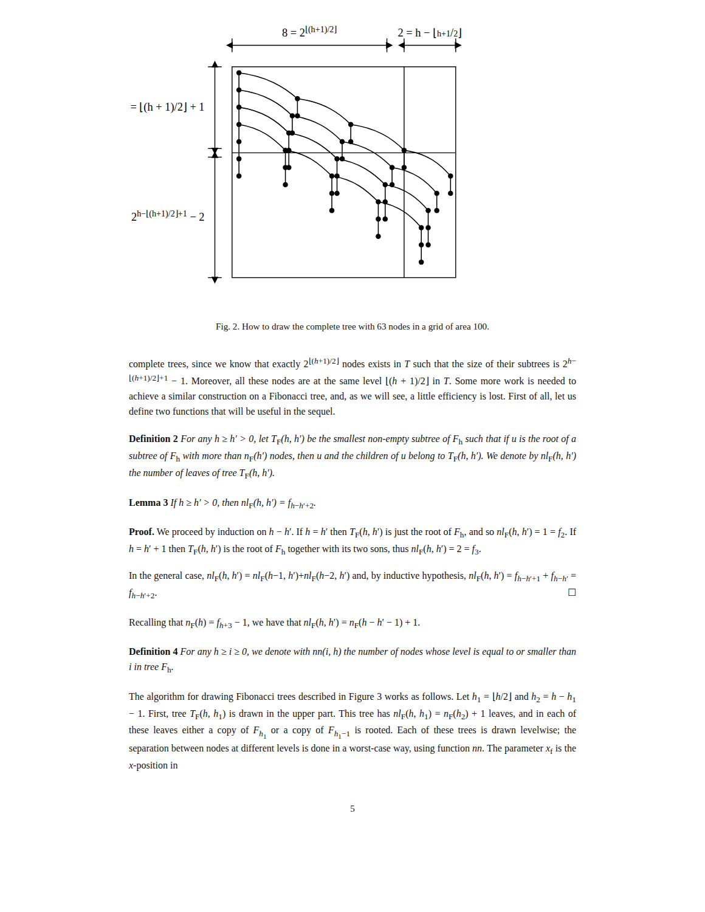8 = 2⌊(h+1)/2⌋ 2 = h − ⌊h+1/2⌋ 4 = ⌊(h + 1)/2⌋ + 1 6 = 2h−⌊(h+1)/2⌋+1 − 2
Fig. 2. How to draw the complete tree with 63 nodes in a grid of area 100.
complete trees, since we know that exactly 2⌊(h+1)/2⌋ nodes exists in T such that the size of their subtrees is 2h−⌊(h+1)/2⌋+1 − 1. Moreover, all these nodes are at the same level ⌊(h + 1)/2⌋ in T. Some more work is needed to achieve a similar construction on a Fibonacci tree, and, as we will see, a little efficiency is lost. First of all, let us define two functions that will be useful in the sequel.
Definition 2 For any h ≥ h′ > 0, let TF(h, h′) be the smallest non-empty subtree of Fh such that if u is the root of a subtree of Fh with more than nF(h′) nodes, then u and the children of u belong to TF(h, h′). We denote by nlF(h, h′) the number of leaves of tree TF(h, h′).
Lemma 3 If h ≥ h′ > 0, then nlF(h, h′) = fh−h′+2.
Proof. We proceed by induction on h − h′. If h = h′ then TF(h, h′) is just the root of Fh, and so nlF(h, h′) = 1 = f2. If h = h′ + 1 then TF(h, h′) is the root of Fh together with its two sons, thus nlF(h, h′) = 2 = f3.
In the general case, nlF(h, h′) = nlF(h−1, h′)+nlF(h−2, h′) and, by inductive hypothesis, nlF(h, h′) = fh−h′+1 + fh−h′ = fh−h′+2. ☐
Recalling that nF(h) = fh+3 − 1, we have that nlF(h, h′) = nF(h − h′ − 1) + 1.
Definition 4 For any h ≥ i ≥ 0, we denote with nn(i, h) the number of nodes whose level is equal to or smaller than i in tree Fh.
The algorithm for drawing Fibonacci trees described in Figure 3 works as follows. Let h1 = ⌊h/2⌋ and h2 = h − h1 − 1. First, tree TF(h, h1) is drawn in the upper part. This tree has nlF(h, h1) = nF(h2) + 1 leaves, and in each of these leaves either a copy of Fh1 or a copy of Fh1−1 is rooted. Each of these trees is drawn levelwise; the separation between nodes at different levels is done in a worst-case way, using function nn. The parameter xf is the x-position in
5